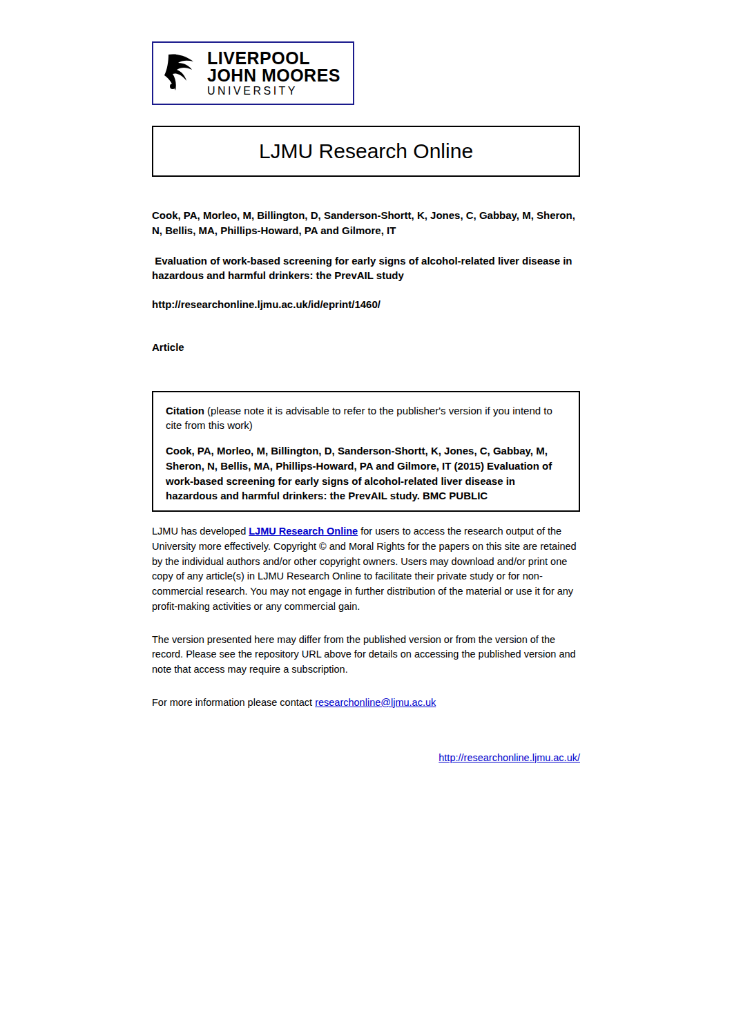LIVERPOOL JOHN MOORES UNIVERSITY
LJMU Research Online
Cook, PA, Morleo, M, Billington, D, Sanderson-Shortt, K, Jones, C, Gabbay, M, Sheron, N, Bellis, MA, Phillips-Howard, PA and Gilmore, IT
Evaluation of work-based screening for early signs of alcohol-related liver disease in hazardous and harmful drinkers: the PrevAIL study
http://researchonline.ljmu.ac.uk/id/eprint/1460/
Article
Citation (please note it is advisable to refer to the publisher's version if you intend to cite from this work)
Cook, PA, Morleo, M, Billington, D, Sanderson-Shortt, K, Jones, C, Gabbay, M, Sheron, N, Bellis, MA, Phillips-Howard, PA and Gilmore, IT (2015) Evaluation of work-based screening for early signs of alcohol-related liver disease in hazardous and harmful drinkers: the PrevAIL study. BMC PUBLIC
LJMU has developed LJMU Research Online for users to access the research output of the University more effectively. Copyright © and Moral Rights for the papers on this site are retained by the individual authors and/or other copyright owners. Users may download and/or print one copy of any article(s) in LJMU Research Online to facilitate their private study or for non-commercial research. You may not engage in further distribution of the material or use it for any profit-making activities or any commercial gain.
The version presented here may differ from the published version or from the version of the record. Please see the repository URL above for details on accessing the published version and note that access may require a subscription.
For more information please contact researchonline@ljmu.ac.uk
http://researchonline.ljmu.ac.uk/